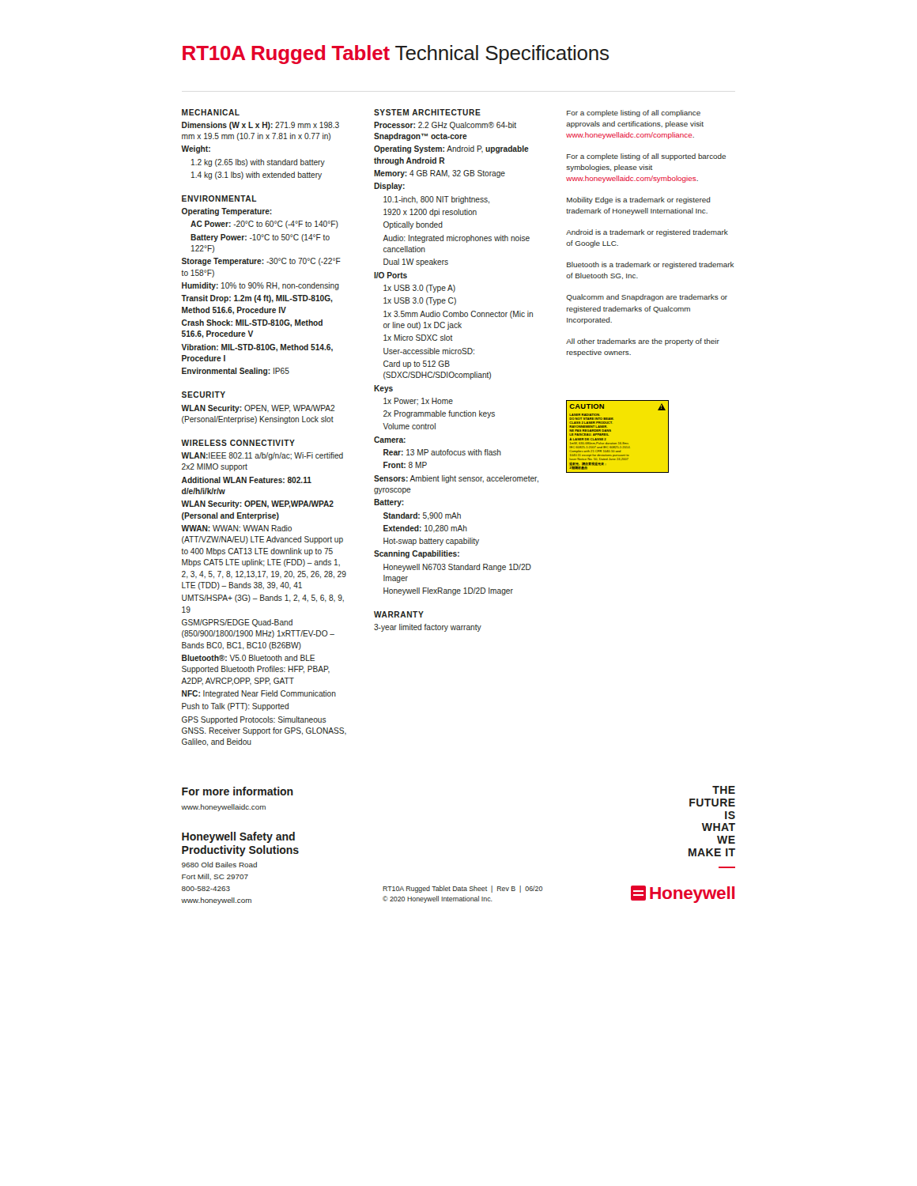RT10A Rugged Tablet Technical Specifications
Mechanical
Dimensions (W x L x H): 271.9 mm x 198.3 mm x 19.5 mm (10.7 in x 7.81 in x 0.77 in)
Weight:
1.2 kg (2.65 lbs) with standard battery
1.4 kg (3.1 lbs) with extended battery
Environmental
Operating Temperature:
AC Power: -20°C to 60°C (-4°F to 140°F)
Battery Power: -10°C to 50°C (14°F to 122°F)
Storage Temperature: -30°C to 70°C (-22°F to 158°F)
Humidity: 10% to 90% RH, non-condensing
Transit Drop: 1.2m (4 ft), MIL-STD-810G, Method 516.6, Procedure IV
Crash Shock: MIL-STD-810G, Method 516.6, Procedure V
Vibration: MIL-STD-810G, Method 514.6, Procedure I
Environmental Sealing: IP65
Security
WLAN Security: OPEN, WEP, WPA/WPA2 (Personal/Enterprise) Kensington Lock slot
Wireless Connectivity
WLAN: IEEE 802.11 a/b/g/n/ac; Wi-Fi certified 2x2 MIMO support
Additional WLAN Features: 802.11 d/e/h/i/k/r/w
WLAN Security: OPEN, WEP,WPA/WPA2 (Personal and Enterprise)
WWAN: WWAN: WWAN Radio (ATT/VZW/NA/EU) LTE Advanced Support up to 400 Mbps CAT13 LTE downlink up to 75 Mbps CAT5 LTE uplink; LTE (FDD) – ands 1, 2, 3, 4, 5, 7, 8, 12,13,17, 19, 20, 25, 26, 28, 29 LTE (TDD) – Bands 38, 39, 40, 41
UMTS/HSPA+ (3G) – Bands 1, 2, 4, 5, 6, 8, 9, 19
GSM/GPRS/EDGE Quad-Band (850/900/1800/1900 MHz) 1xRTT/EV-DO – Bands BC0, BC1, BC10 (B26BW)
Bluetooth®: V5.0 Bluetooth and BLE Supported Bluetooth Profiles: HFP, PBAP, A2DP, AVRCP,OPP, SPP, GATT
NFC: Integrated Near Field Communication
Push to Talk (PTT): Supported
GPS Supported Protocols: Simultaneous GNSS. Receiver Support for GPS, GLONASS, Galileo, and Beidou
System Architecture
Processor: 2.2 GHz Qualcomm® 64-bit Snapdragon™ octa-core
Operating System: Android P, upgradable through Android R
Memory: 4 GB RAM, 32 GB Storage
Display:
10.1-inch, 800 NIT brightness,
1920 x 1200 dpi resolution
Optically bonded
Audio: Integrated microphones with noise cancellation
Dual 1W speakers
I/O Ports
1x USB 3.0 (Type A)
1x USB 3.0 (Type C)
1x 3.5mm Audio Combo Connector (Mic in or line out) 1x DC jack
1x Micro SDXC slot
User-accessible microSD:
Card up to 512 GB (SDXC/SDHC/SDIOcompliant)
Keys
1x Power; 1x Home
2x Programmable function keys
Volume control
Camera:
Rear: 13 MP autofocus with flash
Front: 8 MP
Sensors: Ambient light sensor, accelerometer, gyroscope
Battery:
Standard: 5,900 mAh
Extended: 10,280 mAh
Hot-swap battery capability
Scanning Capabilities:
Honeywell N6703 Standard Range 1D/2D Imager
Honeywell FlexRange 1D/2D Imager
Warranty
3-year limited factory warranty
For a complete listing of all compliance approvals and certifications, please visit www.honeywellaidc.com/compliance.
For a complete listing of all supported barcode symbologies, please visit www.honeywellaidc.com/symbologies.
Mobility Edge is a trademark or registered trademark of Honeywell International Inc.
Android is a trademark or registered trademark of Google LLC.
Bluetooth is a trademark or registered trademark of Bluetooth SG, Inc.
Qualcomm and Snapdragon are trademarks or registered trademarks of Qualcomm Incorporated.
All other trademarks are the property of their respective owners.
CAUTION
LASER RADIATION.
DO NOT STARE INTO BEAM.
CLASS 2 LASER PRODUCT.
RAYONNEMENT LASER.
NE PAS REGARDER DANS
LE FAISCEAU. APPAREIL
À LASER DE CLASSE 2
1mW, 630-680nm,Pulse duration 16.8ms
IEC 60825-1:2007 and IEC 60825-1:2014.
Complies with 21 CFR 1040.10 and
1040.11 except for deviations pursuant to
laser Notice No. 50, Dated June 24,2007
逼射光。請勿直視逼光束；
2類隔射產品
For more information
www.honeywellaidc.com
Honeywell Safety and
Productivity Solutions
9680 Old Bailes Road
Fort Mill, SC 29707
800-582-4263
www.honeywell.com
RT10A Rugged Tablet Data Sheet | Rev B | 06/20
© 2020 Honeywell International Inc.
THE
FUTURE
IS
WHAT
WE
MAKE IT
Honeywell